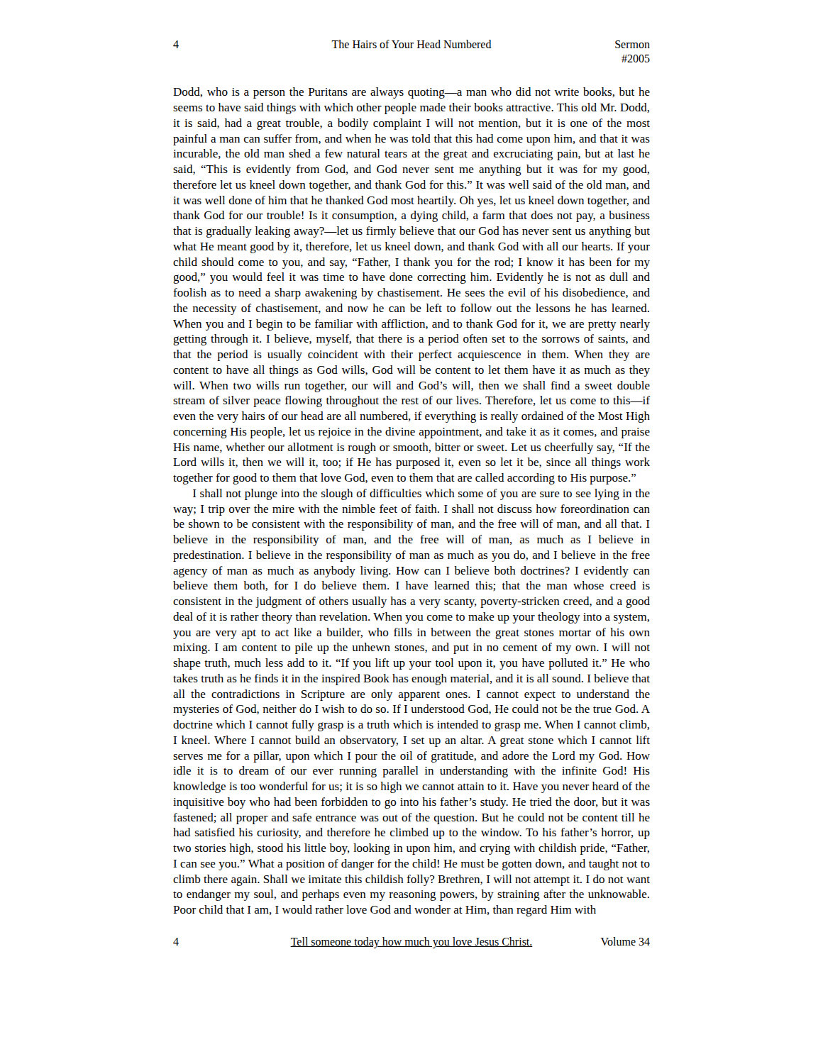4
The Hairs of Your Head Numbered
Sermon #2005
Dodd, who is a person the Puritans are always quoting—a man who did not write books, but he seems to have said things with which other people made their books attractive. This old Mr. Dodd, it is said, had a great trouble, a bodily complaint I will not mention, but it is one of the most painful a man can suffer from, and when he was told that this had come upon him, and that it was incurable, the old man shed a few natural tears at the great and excruciating pain, but at last he said, “This is evidently from God, and God never sent me anything but it was for my good, therefore let us kneel down together, and thank God for this.” It was well said of the old man, and it was well done of him that he thanked God most heartily. Oh yes, let us kneel down together, and thank God for our trouble! Is it consumption, a dying child, a farm that does not pay, a business that is gradually leaking away?—let us firmly believe that our God has never sent us anything but what He meant good by it, therefore, let us kneel down, and thank God with all our hearts. If your child should come to you, and say, “Father, I thank you for the rod; I know it has been for my good,” you would feel it was time to have done correcting him. Evidently he is not as dull and foolish as to need a sharp awakening by chastisement. He sees the evil of his disobedience, and the necessity of chastisement, and now he can be left to follow out the lessons he has learned. When you and I begin to be familiar with affliction, and to thank God for it, we are pretty nearly getting through it. I believe, myself, that there is a period often set to the sorrows of saints, and that the period is usually coincident with their perfect acquiescence in them. When they are content to have all things as God wills, God will be content to let them have it as much as they will. When two wills run together, our will and God’s will, then we shall find a sweet double stream of silver peace flowing throughout the rest of our lives. Therefore, let us come to this—if even the very hairs of our head are all numbered, if everything is really ordained of the Most High concerning His people, let us rejoice in the divine appointment, and take it as it comes, and praise His name, whether our allotment is rough or smooth, bitter or sweet. Let us cheerfully say, “If the Lord wills it, then we will it, too; if He has purposed it, even so let it be, since all things work together for good to them that love God, even to them that are called according to His purpose.”
I shall not plunge into the slough of difficulties which some of you are sure to see lying in the way; I trip over the mire with the nimble feet of faith. I shall not discuss how foreordination can be shown to be consistent with the responsibility of man, and the free will of man, and all that. I believe in the responsibility of man, and the free will of man, as much as I believe in predestination. I believe in the responsibility of man as much as you do, and I believe in the free agency of man as much as anybody living. How can I believe both doctrines? I evidently can believe them both, for I do believe them. I have learned this; that the man whose creed is consistent in the judgment of others usually has a very scanty, poverty-stricken creed, and a good deal of it is rather theory than revelation. When you come to make up your theology into a system, you are very apt to act like a builder, who fills in between the great stones mortar of his own mixing. I am content to pile up the unhewn stones, and put in no cement of my own. I will not shape truth, much less add to it. “If you lift up your tool upon it, you have polluted it.” He who takes truth as he finds it in the inspired Book has enough material, and it is all sound. I believe that all the contradictions in Scripture are only apparent ones. I cannot expect to understand the mysteries of God, neither do I wish to do so. If I understood God, He could not be the true God. A doctrine which I cannot fully grasp is a truth which is intended to grasp me. When I cannot climb, I kneel. Where I cannot build an observatory, I set up an altar. A great stone which I cannot lift serves me for a pillar, upon which I pour the oil of gratitude, and adore the Lord my God. How idle it is to dream of our ever running parallel in understanding with the infinite God! His knowledge is too wonderful for us; it is so high we cannot attain to it. Have you never heard of the inquisitive boy who had been forbidden to go into his father’s study. He tried the door, but it was fastened; all proper and safe entrance was out of the question. But he could not be content till he had satisfied his curiosity, and therefore he climbed up to the window. To his father’s horror, up two stories high, stood his little boy, looking in upon him, and crying with childish pride, “Father, I can see you.” What a position of danger for the child! He must be gotten down, and taught not to climb there again. Shall we imitate this childish folly? Brethren, I will not attempt it. I do not want to endanger my soul, and perhaps even my reasoning powers, by straining after the unknowable. Poor child that I am, I would rather love God and wonder at Him, than regard Him with
4
Tell someone today how much you love Jesus Christ.
Volume 34